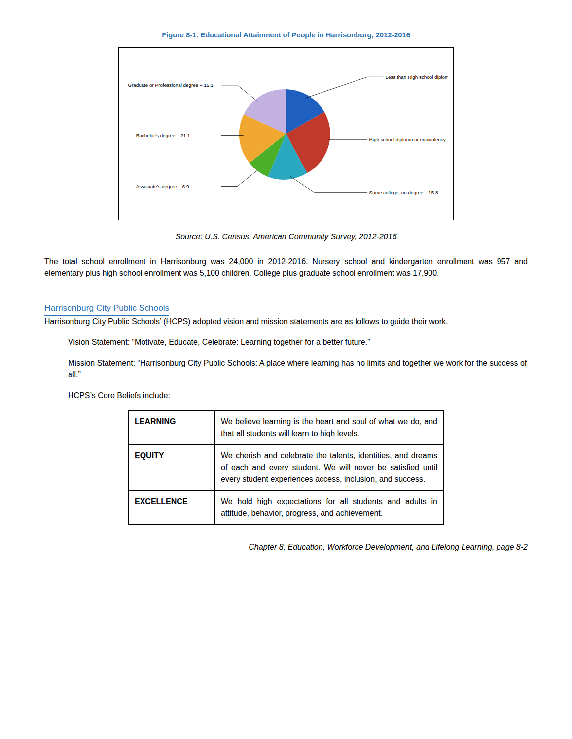Figure 8-1. Educational Attainment of People in Harrisonburg, 2012-2016
Less than High school diploma – 14.9 High school diploma or equivalency – 26.2 Some college, no degree – 15.8 Associate’s degree – 6.9 Bachelor’s degree – 21.1 Graduate or Professional degree – 15.1
Source: U.S. Census, American Community Survey, 2012-2016
The total school enrollment in Harrisonburg was 24,000 in 2012-2016. Nursery school and kindergarten enrollment was 957 and elementary plus high school enrollment was 5,100 children. College plus graduate school enrollment was 17,900.
Harrisonburg City Public Schools
Harrisonburg City Public Schools’ (HCPS) adopted vision and mission statements are as follows to guide their work.
Vision Statement: “Motivate, Educate, Celebrate: Learning together for a better future.”
Mission Statement: “Harrisonburg City Public Schools: A place where learning has no limits and together we work for the success of all.”
HCPS’s Core Beliefs include:
| LEARNING | We believe learning is the heart and soul of what we do, and that all students will learn to high levels. |
| EQUITY | We cherish and celebrate the talents, identities, and dreams of each and every student. We will never be satisfied until every student experiences access, inclusion, and success. |
| EXCELLENCE | We hold high expectations for all students and adults in attitude, behavior, progress, and achievement. |
Chapter 8, Education, Workforce Development, and Lifelong Learning, page 8-2